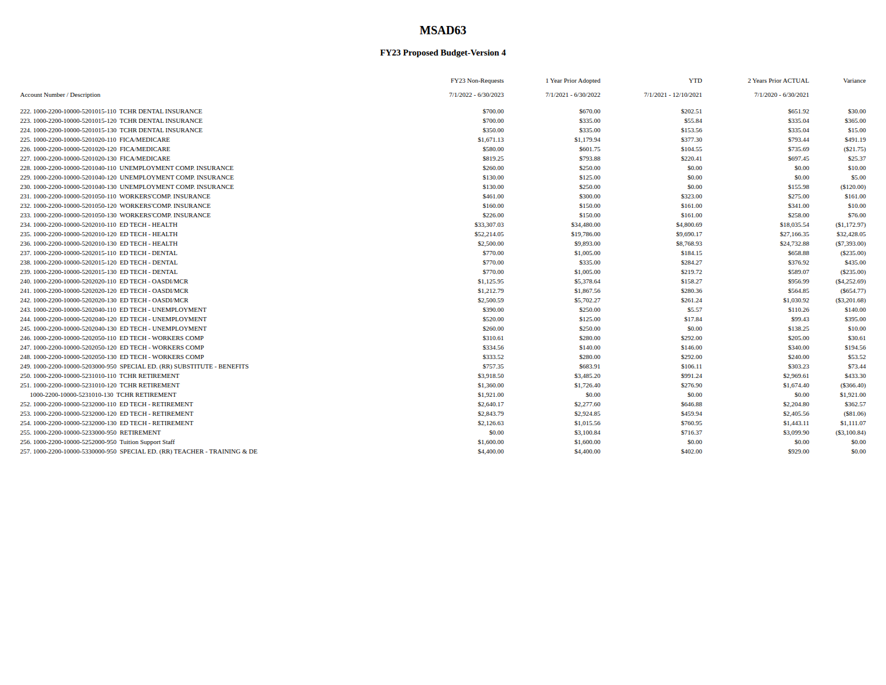MSAD63
FY23 Proposed Budget-Version 4
| | FY23 Non-Requests | 1 Year Prior Adopted | YTD | 2 Years Prior ACTUAL | Variance |
| --- | --- | --- | --- | --- | --- |
| Account Number / Description | 7/1/2022 - 6/30/2023 | 7/1/2021 - 6/30/2022 | 7/1/2021 - 12/10/2021 | 7/1/2020 - 6/30/2021 | |
| 222. 1000-2200-10000-5201015-110 TCHR DENTAL INSURANCE | $700.00 | $670.00 | $202.51 | $651.92 | $30.00 |
| 223. 1000-2200-10000-5201015-120 TCHR DENTAL INSURANCE | $700.00 | $335.00 | $55.84 | $335.04 | $365.00 |
| 224. 1000-2200-10000-5201015-130 TCHR DENTAL INSURANCE | $350.00 | $335.00 | $153.56 | $335.04 | $15.00 |
| 225. 1000-2200-10000-5201020-110 FICA/MEDICARE | $1,671.13 | $1,179.94 | $377.30 | $793.44 | $491.19 |
| 226. 1000-2200-10000-5201020-120 FICA/MEDICARE | $580.00 | $601.75 | $104.55 | $735.69 | ($21.75) |
| 227. 1000-2200-10000-5201020-130 FICA/MEDICARE | $819.25 | $793.88 | $220.41 | $697.45 | $25.37 |
| 228. 1000-2200-10000-5201040-110 UNEMPLOYMENT COMP. INSURANCE | $260.00 | $250.00 | $0.00 | $0.00 | $10.00 |
| 229. 1000-2200-10000-5201040-120 UNEMPLOYMENT COMP. INSURANCE | $130.00 | $125.00 | $0.00 | $0.00 | $5.00 |
| 230. 1000-2200-10000-5201040-130 UNEMPLOYMENT COMP. INSURANCE | $130.00 | $250.00 | $0.00 | $155.98 | ($120.00) |
| 231. 1000-2200-10000-5201050-110 WORKERS'COMP. INSURANCE | $461.00 | $300.00 | $323.00 | $275.00 | $161.00 |
| 232. 1000-2200-10000-5201050-120 WORKERS'COMP. INSURANCE | $160.00 | $150.00 | $161.00 | $341.00 | $10.00 |
| 233. 1000-2200-10000-5201050-130 WORKERS'COMP. INSURANCE | $226.00 | $150.00 | $161.00 | $258.00 | $76.00 |
| 234. 1000-2200-10000-5202010-110 ED TECH - HEALTH | $33,307.03 | $34,480.00 | $4,800.69 | $18,035.54 | ($1,172.97) |
| 235. 1000-2200-10000-5202010-120 ED TECH - HEALTH | $52,214.05 | $19,786.00 | $9,690.17 | $27,166.35 | $32,428.05 |
| 236. 1000-2200-10000-5202010-130 ED TECH - HEALTH | $2,500.00 | $9,893.00 | $8,768.93 | $24,732.88 | ($7,393.00) |
| 237. 1000-2200-10000-5202015-110 ED TECH - DENTAL | $770.00 | $1,005.00 | $184.15 | $658.88 | ($235.00) |
| 238. 1000-2200-10000-5202015-120 ED TECH - DENTAL | $770.00 | $335.00 | $284.27 | $376.92 | $435.00 |
| 239. 1000-2200-10000-5202015-130 ED TECH - DENTAL | $770.00 | $1,005.00 | $219.72 | $589.07 | ($235.00) |
| 240. 1000-2200-10000-5202020-110 ED TECH - OASDI/MCR | $1,125.95 | $5,378.64 | $158.27 | $956.99 | ($4,252.69) |
| 241. 1000-2200-10000-5202020-120 ED TECH - OASDI/MCR | $1,212.79 | $1,867.56 | $280.36 | $564.85 | ($654.77) |
| 242. 1000-2200-10000-5202020-130 ED TECH - OASDI/MCR | $2,500.59 | $5,702.27 | $261.24 | $1,030.92 | ($3,201.68) |
| 243. 1000-2200-10000-5202040-110 ED TECH - UNEMPLOYMENT | $390.00 | $250.00 | $5.57 | $110.26 | $140.00 |
| 244. 1000-2200-10000-5202040-120 ED TECH - UNEMPLOYMENT | $520.00 | $125.00 | $17.84 | $99.43 | $395.00 |
| 245. 1000-2200-10000-5202040-130 ED TECH - UNEMPLOYMENT | $260.00 | $250.00 | $0.00 | $138.25 | $10.00 |
| 246. 1000-2200-10000-5202050-110 ED TECH - WORKERS COMP | $310.61 | $280.00 | $292.00 | $205.00 | $30.61 |
| 247. 1000-2200-10000-5202050-120 ED TECH - WORKERS COMP | $334.56 | $140.00 | $146.00 | $340.00 | $194.56 |
| 248. 1000-2200-10000-5202050-130 ED TECH - WORKERS COMP | $333.52 | $280.00 | $292.00 | $240.00 | $53.52 |
| 249. 1000-2200-10000-5203000-950 SPECIAL ED. (RR) SUBSTITUTE - BENEFITS | $757.35 | $683.91 | $106.11 | $303.23 | $73.44 |
| 250. 1000-2200-10000-5231010-110 TCHR RETIREMENT | $3,918.50 | $3,485.20 | $991.24 | $2,969.61 | $433.30 |
| 251. 1000-2200-10000-5231010-120 TCHR RETIREMENT | $1,360.00 | $1,726.40 | $276.90 | $1,674.40 | ($366.40) |
| 1000-2200-10000-5231010-130 TCHR RETIREMENT | $1,921.00 | $0.00 | $0.00 | $0.00 | $1,921.00 |
| 252. 1000-2200-10000-5232000-110 ED TECH - RETIREMENT | $2,640.17 | $2,277.60 | $646.88 | $2,204.80 | $362.57 |
| 253. 1000-2200-10000-5232000-120 ED TECH - RETIREMENT | $2,843.79 | $2,924.85 | $459.94 | $2,405.56 | ($81.06) |
| 254. 1000-2200-10000-5232000-130 ED TECH - RETIREMENT | $2,126.63 | $1,015.56 | $760.95 | $1,443.11 | $1,111.07 |
| 255. 1000-2200-10000-5233000-950 RETIREMENT | $0.00 | $3,100.84 | $716.37 | $3,099.90 | ($3,100.84) |
| 256. 1000-2200-10000-5252000-950 Tuition Support Staff | $1,600.00 | $1,600.00 | $0.00 | $0.00 | $0.00 |
| 257. 1000-2200-10000-5330000-950 SPECIAL ED. (RR) TEACHER - TRAINING & DE | $4,400.00 | $4,400.00 | $402.00 | $929.00 | $0.00 |